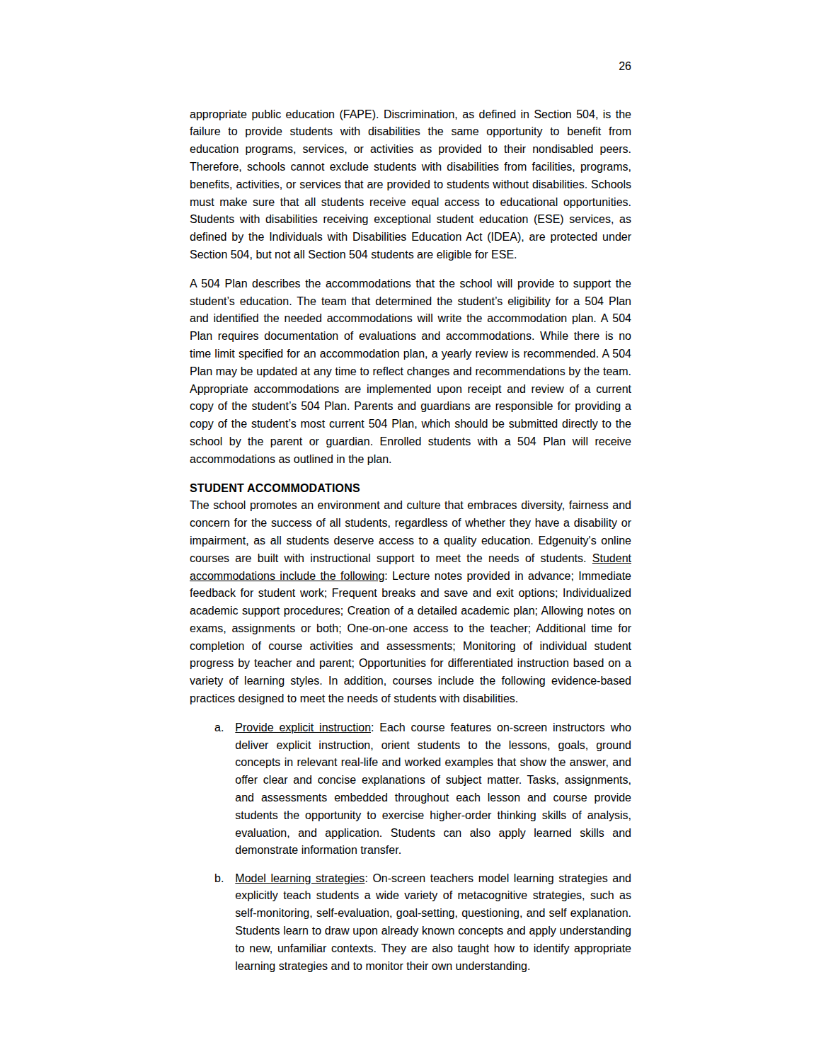26
appropriate public education (FAPE). Discrimination, as defined in Section 504, is the failure to provide students with disabilities the same opportunity to benefit from education programs, services, or activities as provided to their nondisabled peers. Therefore, schools cannot exclude students with disabilities from facilities, programs, benefits, activities, or services that are provided to students without disabilities. Schools must make sure that all students receive equal access to educational opportunities. Students with disabilities receiving exceptional student education (ESE) services, as defined by the Individuals with Disabilities Education Act (IDEA), are protected under Section 504, but not all Section 504 students are eligible for ESE.
A 504 Plan describes the accommodations that the school will provide to support the student’s education. The team that determined the student’s eligibility for a 504 Plan and identified the needed accommodations will write the accommodation plan. A 504 Plan requires documentation of evaluations and accommodations. While there is no time limit specified for an accommodation plan, a yearly review is recommended. A 504 Plan may be updated at any time to reflect changes and recommendations by the team. Appropriate accommodations are implemented upon receipt and review of a current copy of the student’s 504 Plan. Parents and guardians are responsible for providing a copy of the student’s most current 504 Plan, which should be submitted directly to the school by the parent or guardian. Enrolled students with a 504 Plan will receive accommodations as outlined in the plan.
Student Accommodations
The school promotes an environment and culture that embraces diversity, fairness and concern for the success of all students, regardless of whether they have a disability or impairment, as all students deserve access to a quality education. Edgenuity's online courses are built with instructional support to meet the needs of students. Student accommodations include the following: Lecture notes provided in advance; Immediate feedback for student work; Frequent breaks and save and exit options; Individualized academic support procedures; Creation of a detailed academic plan; Allowing notes on exams, assignments or both; One-on-one access to the teacher; Additional time for completion of course activities and assessments; Monitoring of individual student progress by teacher and parent; Opportunities for differentiated instruction based on a variety of learning styles. In addition, courses include the following evidence-based practices designed to meet the needs of students with disabilities.
Provide explicit instruction: Each course features on-screen instructors who deliver explicit instruction, orient students to the lessons, goals, ground concepts in relevant real-life and worked examples that show the answer, and offer clear and concise explanations of subject matter. Tasks, assignments, and assessments embedded throughout each lesson and course provide students the opportunity to exercise higher-order thinking skills of analysis, evaluation, and application. Students can also apply learned skills and demonstrate information transfer.
Model learning strategies: On-screen teachers model learning strategies and explicitly teach students a wide variety of metacognitive strategies, such as self-monitoring, self-evaluation, goal-setting, questioning, and self explanation. Students learn to draw upon already known concepts and apply understanding to new, unfamiliar contexts. They are also taught how to identify appropriate learning strategies and to monitor their own understanding.